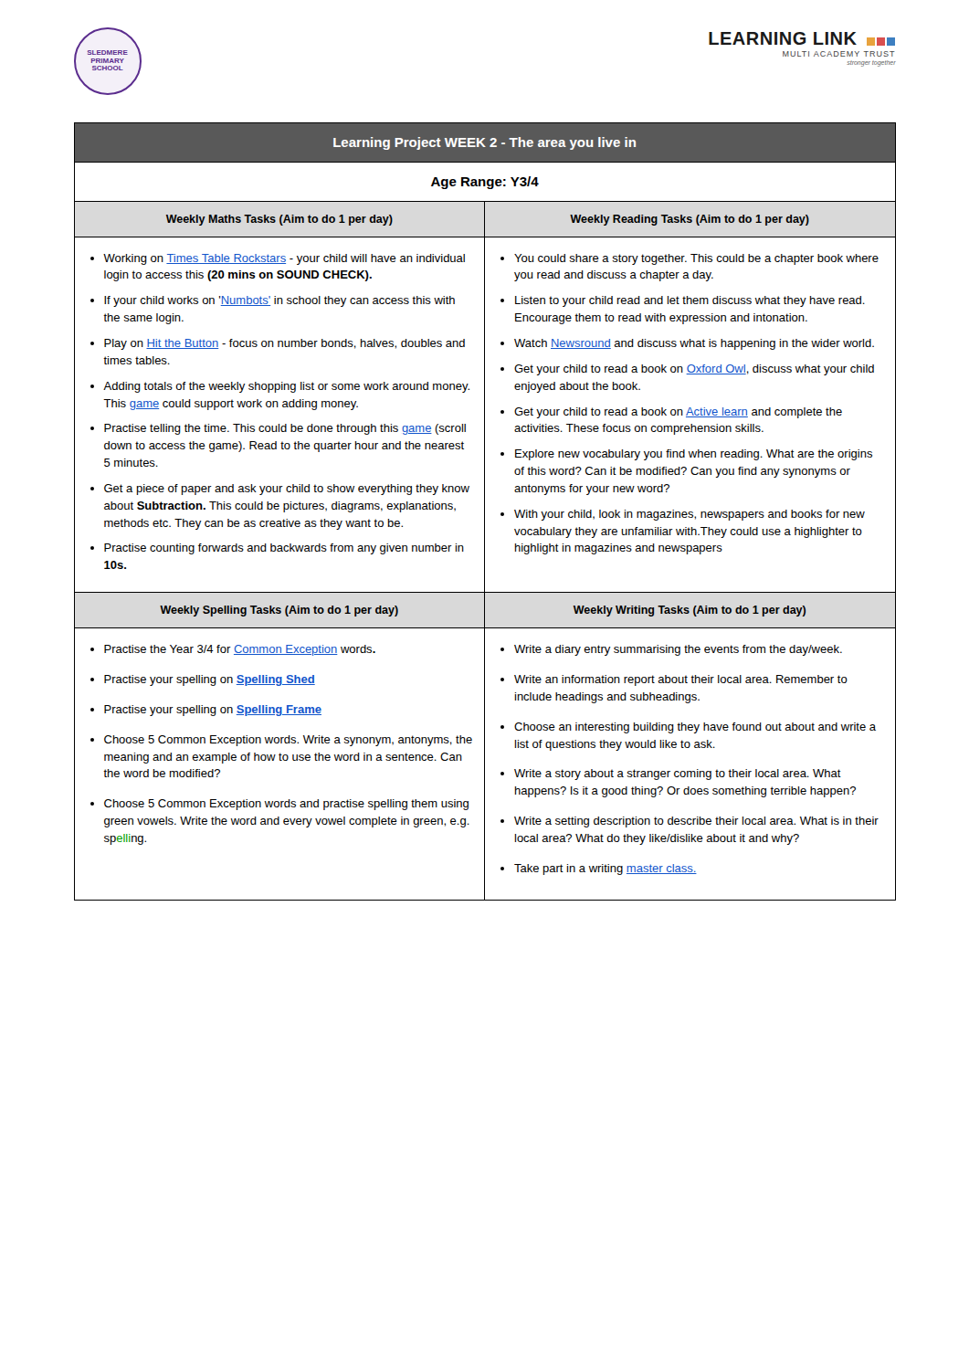SLEDMERE
PRIMARY
SCHOOL
LEARNING LINK
MULTI ACADEMY TRUST
stronger together
| Learning Project WEEK 2 - The area you live in |
| Age Range: Y3/4 |
| Weekly Maths Tasks (Aim to do 1 per day) | Weekly Reading Tasks (Aim to do 1 per day) |
| Working on Times Table Rockstars - your child will have an individual login to access this (20 mins on SOUND CHECK). If your child works on ' Numbots' in school they can access this with the same login. Play on Hit the Button - focus on number bonds, halves, doubles and times tables. Adding totals of the weekly shopping list or some work around money. This game could support work on adding money. Practise telling the time. This could be done through this game (scroll down to access the game). Read to the quarter hour and the nearest 5 minutes. Get a piece of paper and ask your child to show everything they know about Subtraction. This could be pictures, diagrams, explanations, methods etc. They can be as creative as they want to be. Practise counting forwards and backwards from any given number in 10s. | You could share a story together. This could be a chapter book where you read and discuss a chapter a day. Listen to your child read and let them discuss what they have read. Encourage them to read with expression and intonation. Watch Newsround and discuss what is happening in the wider world. Get your child to read a book on Oxford Owl , discuss what your child enjoyed about the book. Get your child to read a book on Active learn and complete the activities. These focus on comprehension skills. Explore new vocabulary you find when reading. What are the origins of this word? Can it be modified? Can you find any synonyms or antonyms for your new word? With your child, look in magazines, newspapers and books for new vocabulary they are unfamiliar with.They could use a highlighter to highlight in magazines and newspapers |
| Weekly Spelling Tasks (Aim to do 1 per day) | Weekly Writing Tasks (Aim to do 1 per day) |
| Practise the Year 3/4 for Common Exception words . Practise your spelling on Spelling Shed Practise your spelling on Spelling Frame Choose 5 Common Exception words. Write a synonym, antonyms, the meaning and an example of how to use the word in a sentence. Can the word be modified? Choose 5 Common Exception words and practise spelling them using green vowels. Write the word and every vowel complete in green, e.g. sp e ll i ng. | Write a diary entry summarising the events from the day/week. Write an information report about their local area. Remember to include headings and subheadings. Choose an interesting building they have found out about and write a list of questions they would like to ask. Write a story about a stranger coming to their local area. What happens? Is it a good thing? Or does something terrible happen? Write a setting description to describe their local area. What is in their local area? What do they like/dislike about it and why? Take part in a writing master class. |